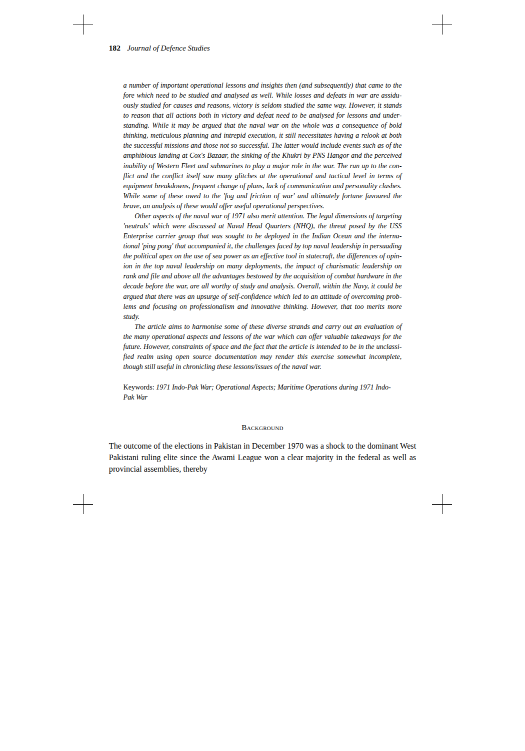182 Journal of Defence Studies
a number of important operational lessons and insights then (and subsequently) that came to the fore which need to be studied and analysed as well. While losses and defeats in war are assiduously studied for causes and reasons, victory is seldom studied the same way. However, it stands to reason that all actions both in victory and defeat need to be analysed for lessons and understanding. While it may be argued that the naval war on the whole was a consequence of bold thinking, meticulous planning and intrepid execution, it still necessitates having a relook at both the successful missions and those not so successful. The latter would include events such as of the amphibious landing at Cox's Bazaar, the sinking of the Khukri by PNS Hangor and the perceived inability of Western Fleet and submarines to play a major role in the war. The run up to the conflict and the conflict itself saw many glitches at the operational and tactical level in terms of equipment breakdowns, frequent change of plans, lack of communication and personality clashes. While some of these owed to the 'fog and friction of war' and ultimately fortune favoured the brave, an analysis of these would offer useful operational perspectives.
Other aspects of the naval war of 1971 also merit attention. The legal dimensions of targeting 'neutrals' which were discussed at Naval Head Quarters (NHQ), the threat posed by the USS Enterprise carrier group that was sought to be deployed in the Indian Ocean and the international 'ping pong' that accompanied it, the challenges faced by top naval leadership in persuading the political apex on the use of sea power as an effective tool in statecraft, the differences of opinion in the top naval leadership on many deployments, the impact of charismatic leadership on rank and file and above all the advantages bestowed by the acquisition of combat hardware in the decade before the war, are all worthy of study and analysis. Overall, within the Navy, it could be argued that there was an upsurge of self-confidence which led to an attitude of overcoming problems and focusing on professionalism and innovative thinking. However, that too merits more study.
The article aims to harmonise some of these diverse strands and carry out an evaluation of the many operational aspects and lessons of the war which can offer valuable takeaways for the future. However, constraints of space and the fact that the article is intended to be in the unclassified realm using open source documentation may render this exercise somewhat incomplete, though still useful in chronicling these lessons/issues of the naval war.
Keywords: 1971 Indo-Pak War; Operational Aspects; Maritime Operations during 1971 Indo-Pak War
Background
The outcome of the elections in Pakistan in December 1970 was a shock to the dominant West Pakistani ruling elite since the Awami League won a clear majority in the federal as well as provincial assemblies, thereby